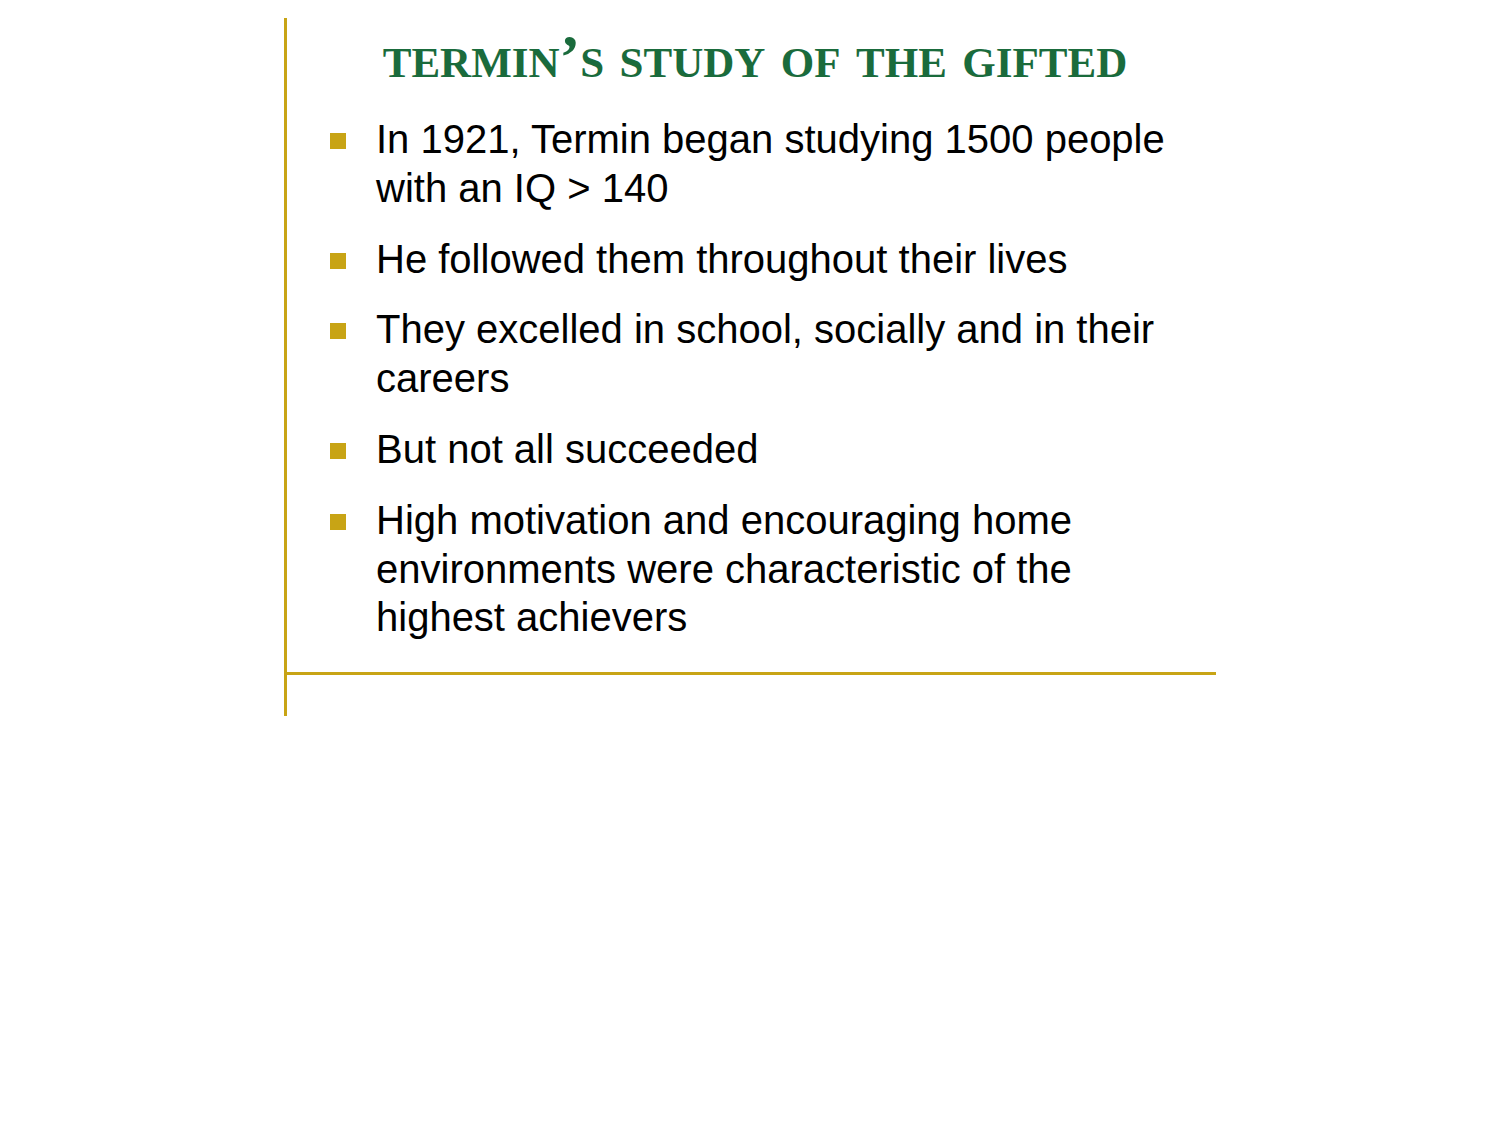Termin’s Study of the Gifted
In 1921, Termin began studying 1500 people with an IQ > 140
He followed them throughout their lives
They excelled in school, socially and in their careers
But not all succeeded
High motivation and encouraging home environments were characteristic of the highest achievers